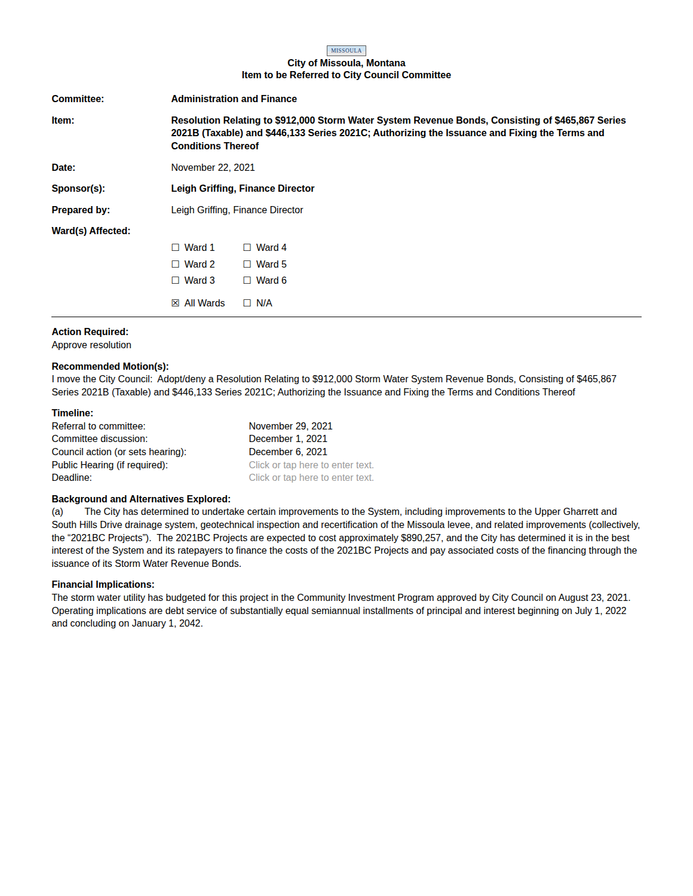MISSOULA
City of Missoula, Montana
Item to be Referred to City Council Committee
| Committee: | Administration and Finance |
| Item: | Resolution Relating to $912,000 Storm Water System Revenue Bonds, Consisting of $465,867 Series 2021B (Taxable) and $446,133 Series 2021C; Authorizing the Issuance and Fixing the Terms and Conditions Thereof |
| Date: | November 22, 2021 |
| Sponsor(s): | Leigh Griffing, Finance Director |
| Prepared by: | Leigh Griffing, Finance Director |
| Ward(s) Affected: | |
| ☐ Ward 1 | ☐ Ward 4 |
| ☐ Ward 2 | ☐ Ward 5 |
| ☐ Ward 3 | ☐ Ward 6 |
| ☒ All Wards | ☐ N/A |
Action Required:
Approve resolution
Recommended Motion(s):
I move the City Council: Adopt/deny a Resolution Relating to $912,000 Storm Water System Revenue Bonds, Consisting of $465,867 Series 2021B (Taxable) and $446,133 Series 2021C; Authorizing the Issuance and Fixing the Terms and Conditions Thereof
Timeline:
| Referral to committee: | November 29, 2021 |
| Committee discussion: | December 1, 2021 |
| Council action (or sets hearing): | December 6, 2021 |
| Public Hearing (if required): | Click or tap here to enter text. |
| Deadline: | Click or tap here to enter text. |
Background and Alternatives Explored:
(a) The City has determined to undertake certain improvements to the System, including improvements to the Upper Gharrett and South Hills Drive drainage system, geotechnical inspection and recertification of the Missoula levee, and related improvements (collectively, the “2021BC Projects”). The 2021BC Projects are expected to cost approximately $890,257, and the City has determined it is in the best interest of the System and its ratepayers to finance the costs of the 2021BC Projects and pay associated costs of the financing through the issuance of its Storm Water Revenue Bonds.
Financial Implications:
The storm water utility has budgeted for this project in the Community Investment Program approved by City Council on August 23, 2021. Operating implications are debt service of substantially equal semiannual installments of principal and interest beginning on July 1, 2022 and concluding on January 1, 2042.